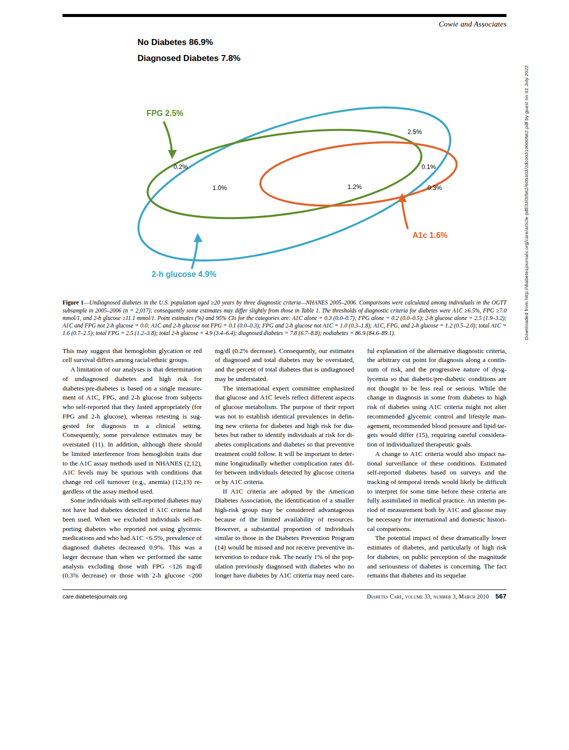Cowie and Associates
Downloaded from http://diabetesjournals.org/care/article-pdf/33/3/562/605403/zdc00310000562.pdf by guest on 02 July 2022
No Diabetes 86.9%
Diagnosed Diabetes 7.8%
FPG 2.5%
A1c 1.6%
2-h glucose 4.9%
0.2%
1.0%
2.5%
0.1%
1.2%
0.3%
Figure 1—Undiagnosed diabetes in the U.S. population aged ≥20 years by three diagnostic criteria—NHANES 2005–2006. Comparisons were calculated among individuals in the OGTT subsample in 2005–2006 (n = 2,017); consequently some estimates may differ slightly from those in Table 1. The thresholds of diagnostic criteria for diabetes were A1C ≥6.5%, FPG ≥7.0 mmol/1, and 2-h glucose ≥11.1 mmol/1. Point estimates (%) and 95% CIs for the categories are: A1C alone = 0.3 (0.0–0.7); FPG alone = 0.2 (0.0–0.5); 2-h glucose alone = 2.5 (1.9–3.2); A1C and FPG not 2-h glucose = 0.0; A1C and 2-h glucose not FPG = 0.1 (0.0–0.3); FPG and 2-h glucose not A1C = 1.0 (0.3–1.8); A1C, FPG, and 2-h glucose = 1.2 (0.5–2.0); total A1C = 1.6 (0.7–2.5); total FPG = 2.5 (1.2–3.8); total 2-h glucose = 4.9 (3.4–6.4); diagnosed diabetes = 7.8 (6.7–8.8); nodiabetes = 86.9 (84.6–89.1).
This may suggest that hemoglobin glycation or red cell survival differs among racial/ethnic groups.
A limitation of our analyses is that determination of undiagnosed diabetes and high risk for diabetes/pre-diabetes is based on a single measurement of A1C, FPG, and 2-h glucose from subjects who self-reported that they fasted appropriately (for FPG and 2-h glucose), whereas retesting is suggested for diagnosis in a clinical setting. Consequently, some prevalence estimates may be overstated (11). In addition, although there should be limited interference from hemoglobin traits due to the A1C assay methods used in NHANES (2,12), A1C levels may be spurious with conditions that change red cell turnover (e.g., anemia) (12,13) regardless of the assay method used.
Some individuals with self-reported diabetes may not have had diabetes detected if A1C criteria had been used. When we excluded individuals self-reporting diabetes who reported not using glycemic medications and who had A1C <6.5%, prevalence of diagnosed diabetes decreased 0.9%. This was a larger decrease than when we performed the same analysis excluding those with FPG <126 mg/dl (0.3% decrease) or those with 2-h glucose <200 mg/dl (0.2% decrease). Consequently, our estimates of diagnosed and total diabetes may be overstated, and the percent of total diabetes that is undiagnosed may be understated.
The international expert committee emphasized that glucose and A1C levels reflect different aspects of glucose metabolism. The purpose of their report was not to establish identical prevalences in defining new criteria for diabetes and high risk for diabetes but rather to identify individuals at risk for diabetes complications and diabetes so that preventive treatment could follow. It will be important to determine longitudinally whether complication rates differ between individuals detected by glucose criteria or by A1C criteria.
If A1C criteria are adopted by the American Diabetes Association, the identification of a smaller high-risk group may be considered advantageous because of the limited availability of resources. However, a substantial proportion of individuals similar to those in the Diabetes Prevention Program (14) would be missed and not receive preventive intervention to reduce risk. The nearly 1% of the population previously diagnosed with diabetes who no longer have diabetes by A1C criteria may need careful explanation of the alternative diagnostic criteria, the arbitrary cut point for diagnosis along a continuum of risk, and the progressive nature of dysglycemia so that diabetic/pre-diabetic conditions are not thought to be less real or serious. While the change in diagnosis in some from diabetes to high risk of diabetes using A1C criteria might not alter recommended glycemic control and lifestyle management, recommended blood pressure and lipid targets would differ (15), requiring careful consideration of individualized therapeutic goals.
A change to A1C criteria would also impact national surveillance of these conditions. Estimated self-reported diabetes based on surveys and the tracking of temporal trends would likely be difficult to interpret for some time before these criteria are fully assimilated in medical practice. An interim period of measurement both by A1C and glucose may be necessary for international and domestic historical comparisons.
The potential impact of these dramatically lower estimates of diabetes, and particularly of high risk for diabetes, on public perception of the magnitude and seriousness of diabetes is concerning. The fact remains that diabetes and its sequelae
care.diabetesjournals.org
Diabetes Care, volume 33, number 3, March 2010 567